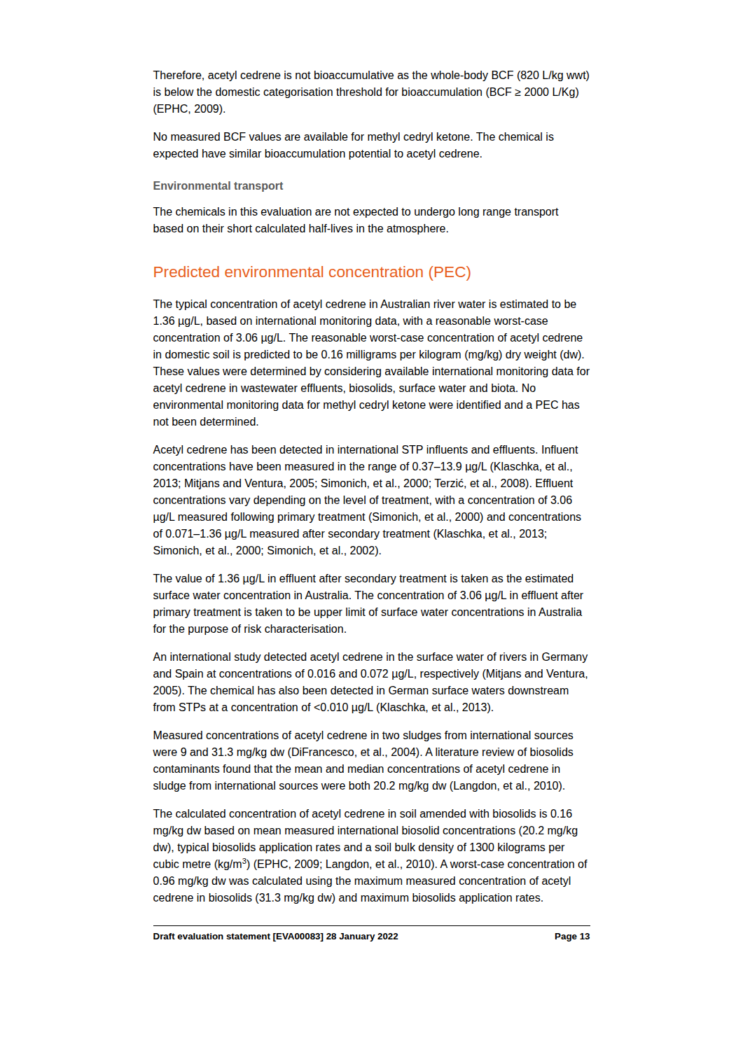Therefore, acetyl cedrene is not bioaccumulative as the whole-body BCF (820 L/kg wwt) is below the domestic categorisation threshold for bioaccumulation (BCF ≥ 2000 L/Kg) (EPHC, 2009).
No measured BCF values are available for methyl cedryl ketone. The chemical is expected have similar bioaccumulation potential to acetyl cedrene.
Environmental transport
The chemicals in this evaluation are not expected to undergo long range transport based on their short calculated half-lives in the atmosphere.
Predicted environmental concentration (PEC)
The typical concentration of acetyl cedrene in Australian river water is estimated to be 1.36 µg/L, based on international monitoring data, with a reasonable worst-case concentration of 3.06 µg/L. The reasonable worst-case concentration of acetyl cedrene in domestic soil is predicted to be 0.16 milligrams per kilogram (mg/kg) dry weight (dw). These values were determined by considering available international monitoring data for acetyl cedrene in wastewater effluents, biosolids, surface water and biota. No environmental monitoring data for methyl cedryl ketone were identified and a PEC has not been determined.
Acetyl cedrene has been detected in international STP influents and effluents. Influent concentrations have been measured in the range of 0.37–13.9 µg/L (Klaschka, et al., 2013; Mitjans and Ventura, 2005; Simonich, et al., 2000; Terzić, et al., 2008). Effluent concentrations vary depending on the level of treatment, with a concentration of 3.06 µg/L measured following primary treatment (Simonich, et al., 2000) and concentrations of 0.071–1.36 µg/L measured after secondary treatment (Klaschka, et al., 2013; Simonich, et al., 2000; Simonich, et al., 2002).
The value of 1.36 µg/L in effluent after secondary treatment is taken as the estimated surface water concentration in Australia. The concentration of 3.06 µg/L in effluent after primary treatment is taken to be upper limit of surface water concentrations in Australia for the purpose of risk characterisation.
An international study detected acetyl cedrene in the surface water of rivers in Germany and Spain at concentrations of 0.016 and 0.072 µg/L, respectively (Mitjans and Ventura, 2005). The chemical has also been detected in German surface waters downstream from STPs at a concentration of <0.010 µg/L (Klaschka, et al., 2013).
Measured concentrations of acetyl cedrene in two sludges from international sources were 9 and 31.3 mg/kg dw (DiFrancesco, et al., 2004). A literature review of biosolids contaminants found that the mean and median concentrations of acetyl cedrene in sludge from international sources were both 20.2 mg/kg dw (Langdon, et al., 2010).
The calculated concentration of acetyl cedrene in soil amended with biosolids is 0.16 mg/kg dw based on mean measured international biosolid concentrations (20.2 mg/kg dw), typical biosolids application rates and a soil bulk density of 1300 kilograms per cubic metre (kg/m3) (EPHC, 2009; Langdon, et al., 2010). A worst-case concentration of 0.96 mg/kg dw was calculated using the maximum measured concentration of acetyl cedrene in biosolids (31.3 mg/kg dw) and maximum biosolids application rates.
Draft evaluation statement [EVA00083] 28 January 2022 Page 13